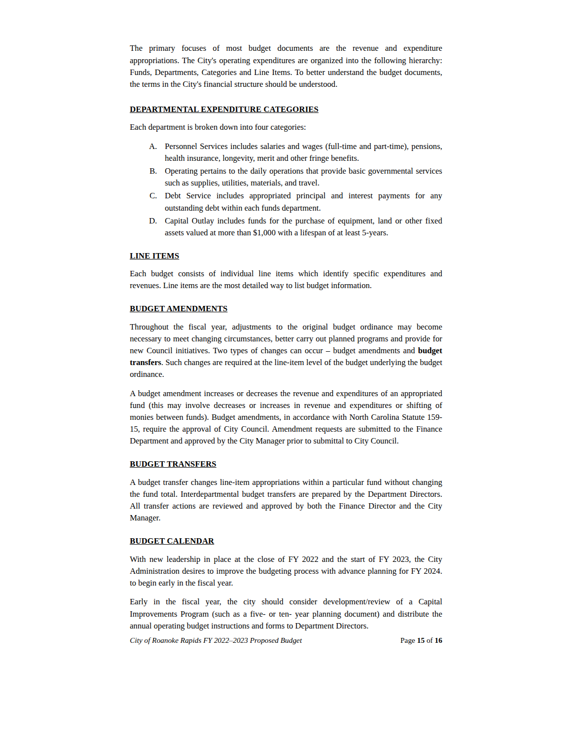The primary focuses of most budget documents are the revenue and expenditure appropriations. The City's operating expenditures are organized into the following hierarchy: Funds, Departments, Categories and Line Items. To better understand the budget documents, the terms in the City's financial structure should be understood.
DEPARTMENTAL EXPENDITURE CATEGORIES
Each department is broken down into four categories:
Personnel Services includes salaries and wages (full-time and part-time), pensions, health insurance, longevity, merit and other fringe benefits.
Operating pertains to the daily operations that provide basic governmental services such as supplies, utilities, materials, and travel.
Debt Service includes appropriated principal and interest payments for any outstanding debt within each funds department.
Capital Outlay includes funds for the purchase of equipment, land or other fixed assets valued at more than $1,000 with a lifespan of at least 5-years.
LINE ITEMS
Each budget consists of individual line items which identify specific expenditures and revenues. Line items are the most detailed way to list budget information.
BUDGET AMENDMENTS
Throughout the fiscal year, adjustments to the original budget ordinance may become necessary to meet changing circumstances, better carry out planned programs and provide for new Council initiatives. Two types of changes can occur – budget amendments and budget transfers. Such changes are required at the line-item level of the budget underlying the budget ordinance.
A budget amendment increases or decreases the revenue and expenditures of an appropriated fund (this may involve decreases or increases in revenue and expenditures or shifting of monies between funds). Budget amendments, in accordance with North Carolina Statute 159-15, require the approval of City Council. Amendment requests are submitted to the Finance Department and approved by the City Manager prior to submittal to City Council.
BUDGET TRANSFERS
A budget transfer changes line-item appropriations within a particular fund without changing the fund total. Interdepartmental budget transfers are prepared by the Department Directors. All transfer actions are reviewed and approved by both the Finance Director and the City Manager.
BUDGET CALENDAR
With new leadership in place at the close of FY 2022 and the start of FY 2023, the City Administration desires to improve the budgeting process with advance planning for FY 2024. to begin early in the fiscal year.
Early in the fiscal year, the city should consider development/review of a Capital Improvements Program (such as a five- or ten- year planning document) and distribute the annual operating budget instructions and forms to Department Directors.
City of Roanoke Rapids FY 2022–2023 Proposed Budget Page 15 of 16